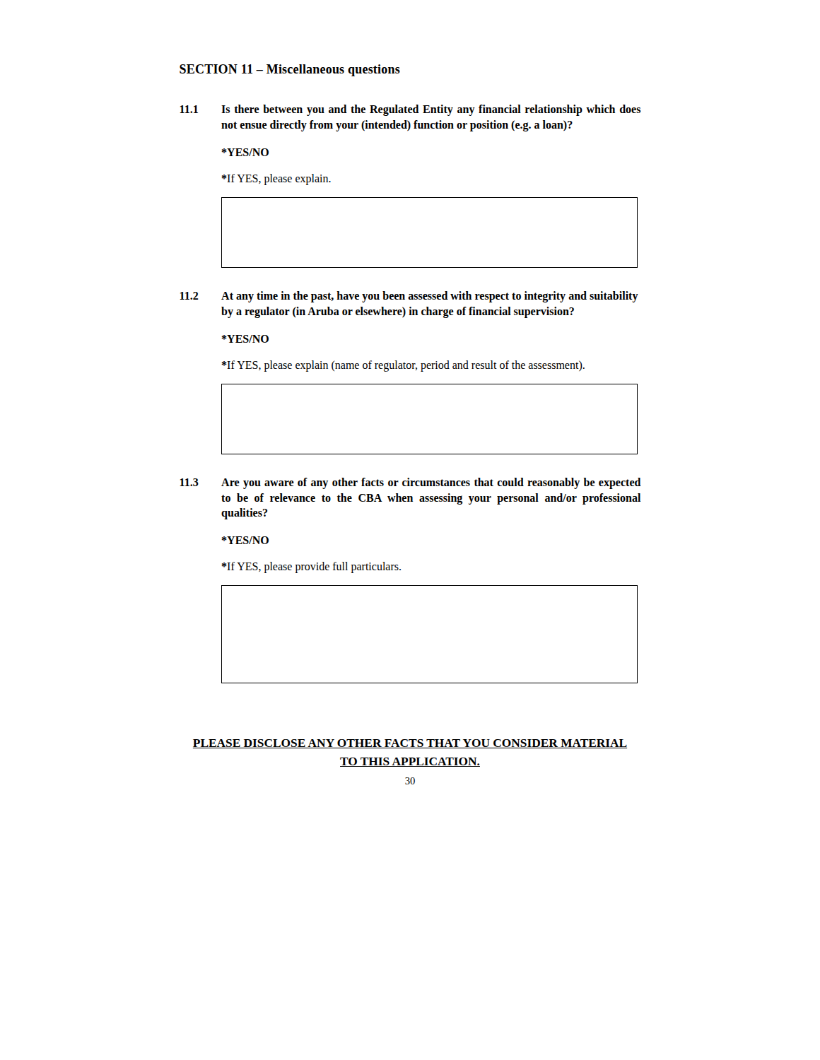SECTION 11 – Miscellaneous questions
11.1
Is there between you and the Regulated Entity any financial relationship which does not ensue directly from your (intended) function or position (e.g. a loan)?
*YES/NO
*If YES, please explain.
11.2
At any time in the past, have you been assessed with respect to integrity and suitability by a regulator (in Aruba or elsewhere) in charge of financial supervision?
*YES/NO
*If YES, please explain (name of regulator, period and result of the assessment).
11.3
Are you aware of any other facts or circumstances that could reasonably be expected to be of relevance to the CBA when assessing your personal and/or professional qualities?
*YES/NO
*If YES, please provide full particulars.
PLEASE DISCLOSE ANY OTHER FACTS THAT YOU CONSIDER MATERIAL
TO THIS APPLICATION.
30